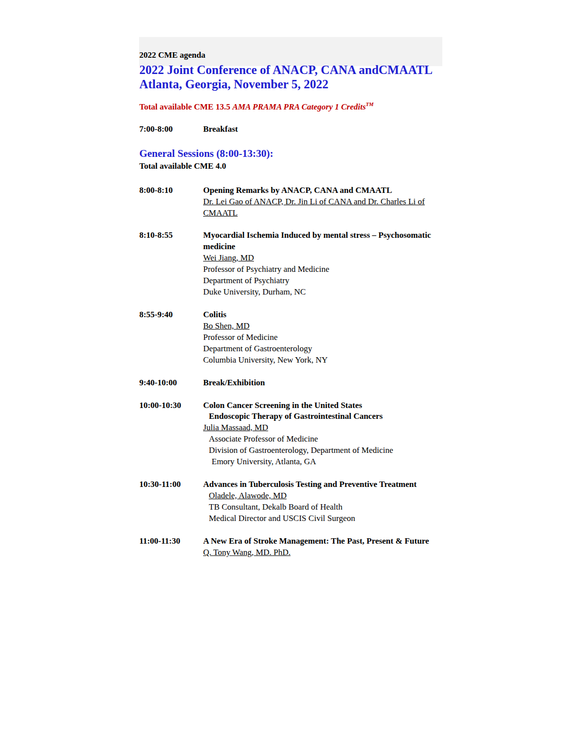2022 CME agenda
2022 Joint Conference of ANACP, CANA andCMAATL
Atlanta, Georgia, November 5, 2022
Total available CME 13.5 AMA PRAMA PRA Category 1 CreditsTM
7:00-8:00 Breakfast
General Sessions (8:00-13:30):
Total available CME 4.0
| 8:00-8:10 | Opening Remarks by ANACP, CANA and CMAATL Dr. Lei Gao of ANACP, Dr. Jin Li of CANA and Dr. Charles Li of CMAATL |
| 8:10-8:55 | Myocardial Ischemia Induced by mental stress – Psychosomatic medicine Wei Jiang, MD Professor of Psychiatry and Medicine Department of Psychiatry Duke University, Durham, NC |
| 8:55-9:40 | Colitis Bo Shen, MD Professor of Medicine Department of Gastroenterology Columbia University, New York, NY |
| 9:40-10:00 | Break/Exhibition |
| 10:00-10:30 | Colon Cancer Screening in the United States Endoscopic Therapy of Gastrointestinal Cancers Julia Massaad, MD Associate Professor of Medicine Division of Gastroenterology, Department of Medicine Emory University, Atlanta, GA |
| 10:30-11:00 | Advances in Tuberculosis Testing and Preventive Treatment Oladele, Alawode, MD TB Consultant, Dekalb Board of Health Medical Director and USCIS Civil Surgeon |
| 11:00-11:30 | A New Era of Stroke Management: The Past, Present & Future Q. Tony Wang, MD. PhD. |